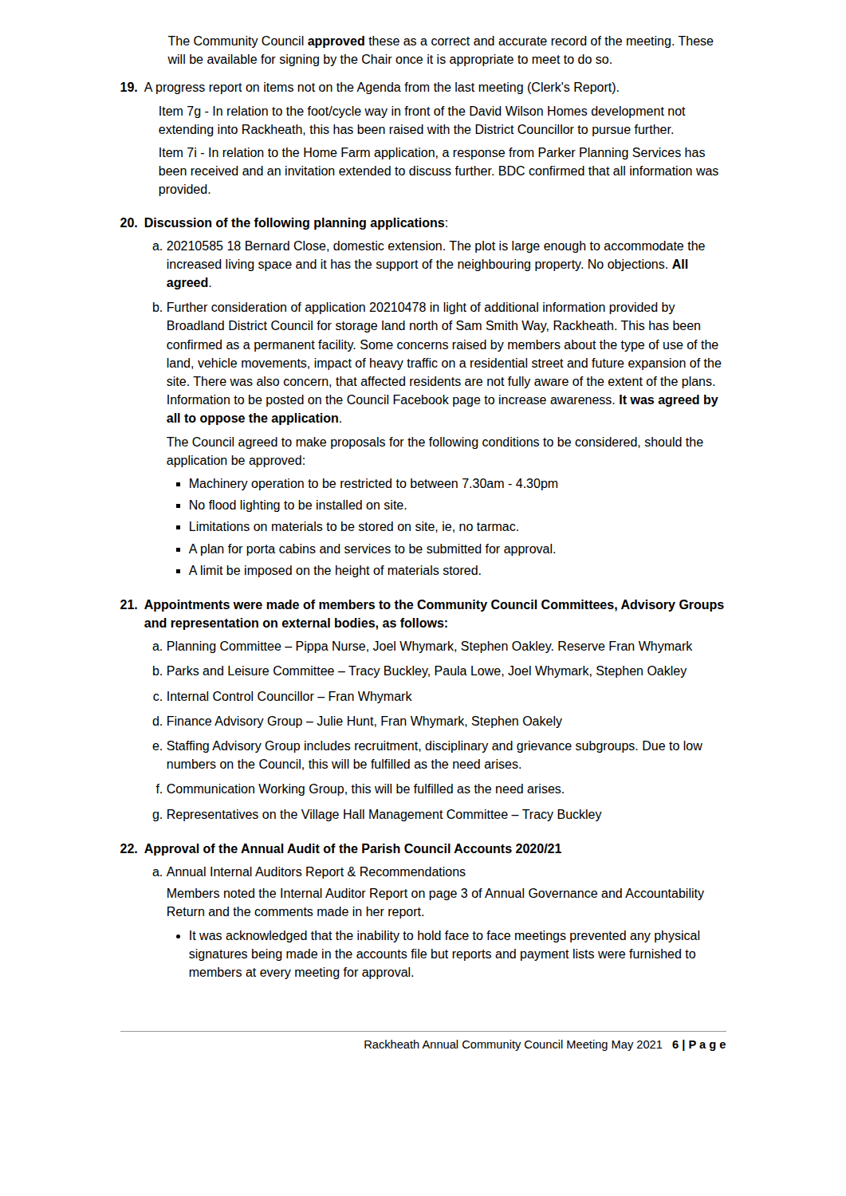The Community Council approved these as a correct and accurate record of the meeting. These will be available for signing by the Chair once it is appropriate to meet to do so.
19.
A progress report on items not on the Agenda from the last meeting (Clerk's Report).
Item 7g - In relation to the foot/cycle way in front of the David Wilson Homes development not extending into Rackheath, this has been raised with the District Councillor to pursue further.
Item 7i - In relation to the Home Farm application, a response from Parker Planning Services has been received and an invitation extended to discuss further. BDC confirmed that all information was provided.
20.
Discussion of the following planning applications:
20210585 18 Bernard Close, domestic extension. The plot is large enough to accommodate the increased living space and it has the support of the neighbouring property. No objections. All agreed.
Further consideration of application 20210478 in light of additional information provided by Broadland District Council for storage land north of Sam Smith Way, Rackheath. This has been confirmed as a permanent facility. Some concerns raised by members about the type of use of the land, vehicle movements, impact of heavy traffic on a residential street and future expansion of the site. There was also concern, that affected residents are not fully aware of the extent of the plans. Information to be posted on the Council Facebook page to increase awareness. It was agreed by all to oppose the application.
The Council agreed to make proposals for the following conditions to be considered, should the application be approved:
Machinery operation to be restricted to between 7.30am - 4.30pm
No flood lighting to be installed on site.
Limitations on materials to be stored on site, ie, no tarmac.
A plan for porta cabins and services to be submitted for approval.
A limit be imposed on the height of materials stored.
21.
Appointments were made of members to the Community Council Committees, Advisory Groups and representation on external bodies, as follows:
Planning Committee – Pippa Nurse, Joel Whymark, Stephen Oakley. Reserve Fran Whymark
Parks and Leisure Committee – Tracy Buckley, Paula Lowe, Joel Whymark, Stephen Oakley
Internal Control Councillor – Fran Whymark
Finance Advisory Group – Julie Hunt, Fran Whymark, Stephen Oakely
Staffing Advisory Group includes recruitment, disciplinary and grievance subgroups. Due to low numbers on the Council, this will be fulfilled as the need arises.
Communication Working Group, this will be fulfilled as the need arises.
Representatives on the Village Hall Management Committee – Tracy Buckley
22.
Approval of the Annual Audit of the Parish Council Accounts 2020/21
Annual Internal Auditors Report & Recommendations
Members noted the Internal Auditor Report on page 3 of Annual Governance and Accountability Return and the comments made in her report.
It was acknowledged that the inability to hold face to face meetings prevented any physical signatures being made in the accounts file but reports and payment lists were furnished to members at every meeting for approval.
Rackheath Annual Community Council Meeting May 2021 6 | P a g e